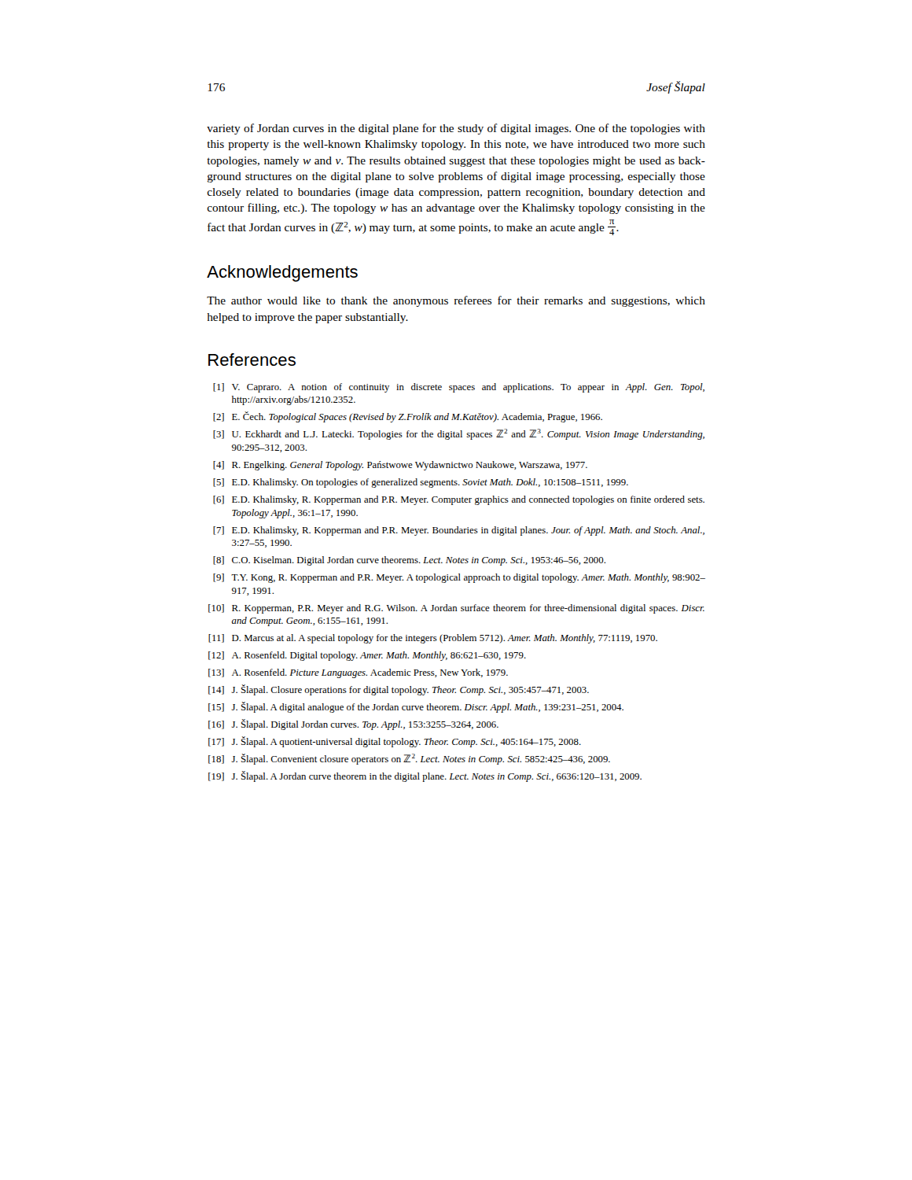176 Josef Šlapal
variety of Jordan curves in the digital plane for the study of digital images. One of the topologies with this property is the well-known Khalimsky topology. In this note, we have introduced two more such topologies, namely w and v. The results obtained suggest that these topologies might be used as background structures on the digital plane to solve problems of digital image processing, especially those closely related to boundaries (image data compression, pattern recognition, boundary detection and contour filling, etc.). The topology w has an advantage over the Khalimsky topology consisting in the fact that Jordan curves in (ℤ2, w) may turn, at some points, to make an acute angle π 4.
Acknowledgements
The author would like to thank the anonymous referees for their remarks and suggestions, which helped to improve the paper substantially.
References
[1] V. Capraro. A notion of continuity in discrete spaces and applications. To appear in Appl. Gen. Topol, http://arxiv.org/abs/1210.2352.
[2] E. Čech. Topological Spaces (Revised by Z.Frolík and M.Katětov). Academia, Prague, 1966.
[3] U. Eckhardt and L.J. Latecki. Topologies for the digital spaces ℤ2 and ℤ3. Comput. Vision Image Understanding, 90:295–312, 2003.
[4] R. Engelking. General Topology. Państwowe Wydawnictwo Naukowe, Warszawa, 1977.
[5] E.D. Khalimsky. On topologies of generalized segments. Soviet Math. Dokl., 10:1508–1511, 1999.
[6] E.D. Khalimsky, R. Kopperman and P.R. Meyer. Computer graphics and connected topologies on finite ordered sets. Topology Appl., 36:1–17, 1990.
[7] E.D. Khalimsky, R. Kopperman and P.R. Meyer. Boundaries in digital planes. Jour. of Appl. Math. and Stoch. Anal., 3:27–55, 1990.
[8] C.O. Kiselman. Digital Jordan curve theorems. Lect. Notes in Comp. Sci., 1953:46–56, 2000.
[9] T.Y. Kong, R. Kopperman and P.R. Meyer. A topological approach to digital topology. Amer. Math. Monthly, 98:902–917, 1991.
[10] R. Kopperman, P.R. Meyer and R.G. Wilson. A Jordan surface theorem for three-dimensional digital spaces. Discr. and Comput. Geom., 6:155–161, 1991.
[11] D. Marcus at al. A special topology for the integers (Problem 5712). Amer. Math. Monthly, 77:1119, 1970.
[12] A. Rosenfeld. Digital topology. Amer. Math. Monthly, 86:621–630, 1979.
[13] A. Rosenfeld. Picture Languages. Academic Press, New York, 1979.
[14] J. Šlapal. Closure operations for digital topology. Theor. Comp. Sci., 305:457–471, 2003.
[15] J. Šlapal. A digital analogue of the Jordan curve theorem. Discr. Appl. Math., 139:231–251, 2004.
[16] J. Šlapal. Digital Jordan curves. Top. Appl., 153:3255–3264, 2006.
[17] J. Šlapal. A quotient-universal digital topology. Theor. Comp. Sci., 405:164–175, 2008.
[18] J. Šlapal. Convenient closure operators on ℤ2. Lect. Notes in Comp. Sci. 5852:425–436, 2009.
[19] J. Šlapal. A Jordan curve theorem in the digital plane. Lect. Notes in Comp. Sci., 6636:120–131, 2009.